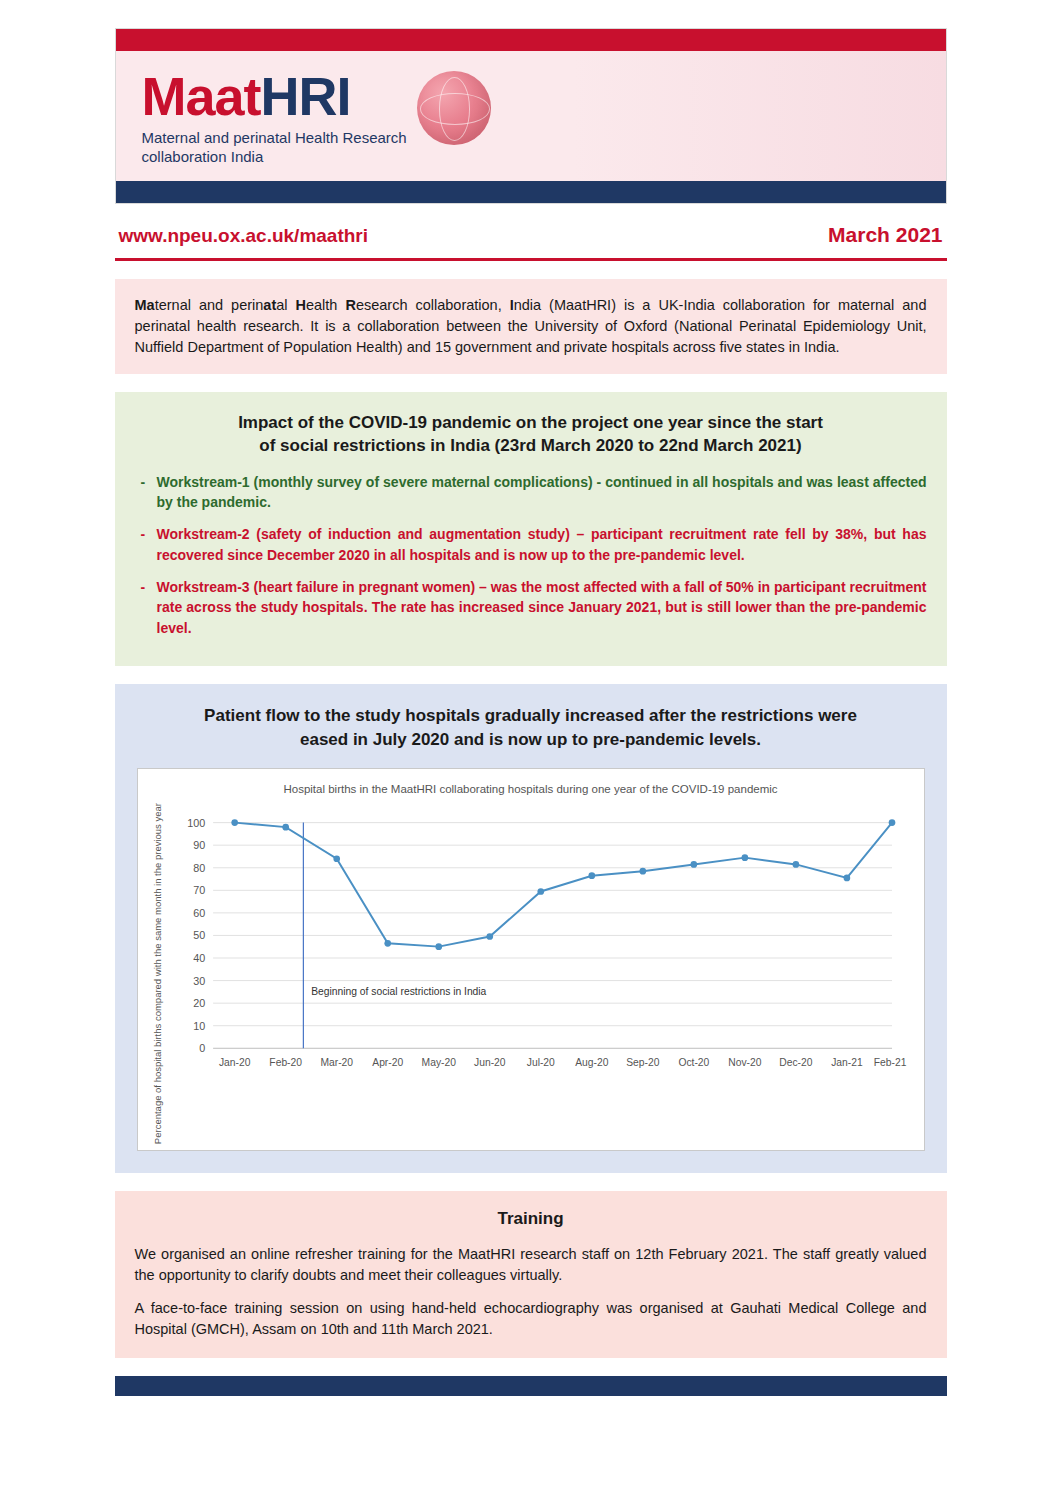Maat HRI
Maternal and perinatal Health Research
collaboration India
www.npeu.ox.ac.uk/maathri March 2021
Maternal and perinatal Health Research collaboration, India (MaatHRI) is a UK-India collaboration for maternal and perinatal health research. It is a collaboration between the University of Oxford (National Perinatal Epidemiology Unit, Nuffield Department of Population Health) and 15 government and private hospitals across five states in India.
Impact of the COVID-19 pandemic on the project one year since the start
of social restrictions in India (23rd March 2020 to 22nd March 2021)
Workstream-1 (monthly survey of severe maternal complications) - continued in all hospitals and was least affected by the pandemic.
Workstream-2 (safety of induction and augmentation study) – participant recruitment rate fell by 38%, but has recovered since December 2020 in all hospitals and is now up to the pre-pandemic level.
Workstream-3 (heart failure in pregnant women) – was the most affected with a fall of 50% in participant recruitment rate across the study hospitals. The rate has increased since January 2021, but is still lower than the pre-pandemic level.
Patient flow to the study hospitals gradually increased after the restrictions were
eased in July 2020 and is now up to pre-pandemic levels.
Hospital births in the MaatHRI collaborating hospitals during one year of the COVID-19 pandemic
Percentage of hospital births compared with the same month in the previous year
100 90 80 70 60 50 40 30 20 10 0 Beginning of social restrictions in India Jan-20 Feb-20 Mar-20 Apr-20 May-20 Jun-20 Jul-20 Aug-20 Sep-20 Oct-20 Nov-20 Dec-20 Jan-21 Feb-21
Training
We organised an online refresher training for the MaatHRI research staff on 12th February 2021. The staff greatly valued the opportunity to clarify doubts and meet their colleagues virtually.
A face-to-face training session on using hand-held echocardiography was organised at Gauhati Medical College and Hospital (GMCH), Assam on 10th and 11th March 2021.